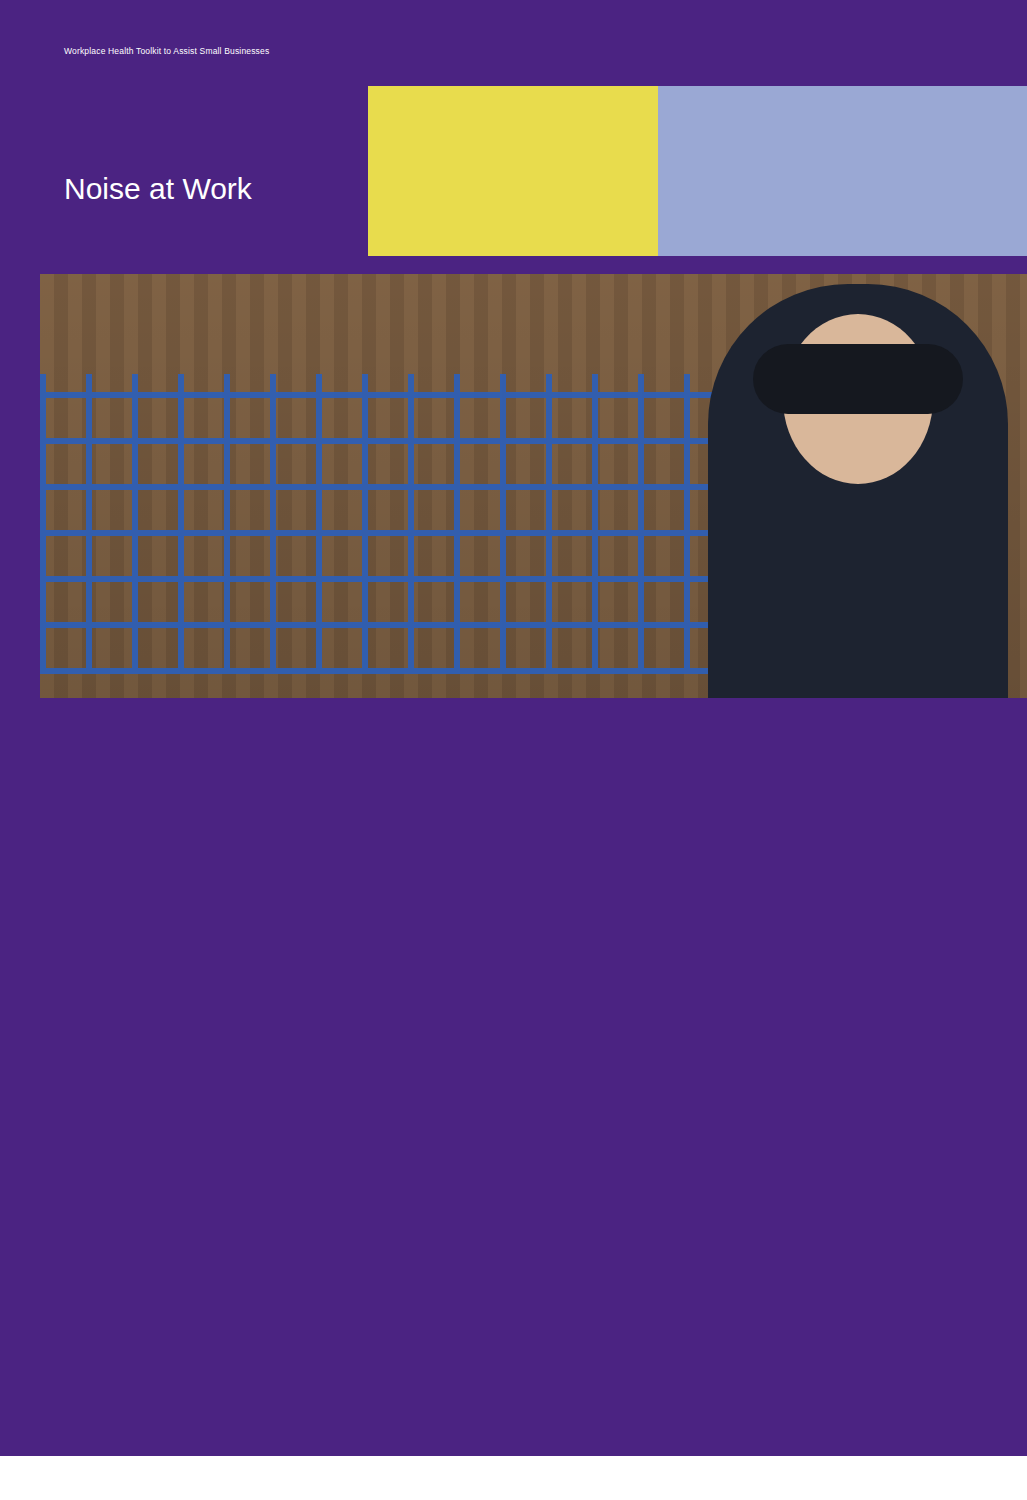Workplace Health Toolkit to Assist Small Businesses
Noise at Work